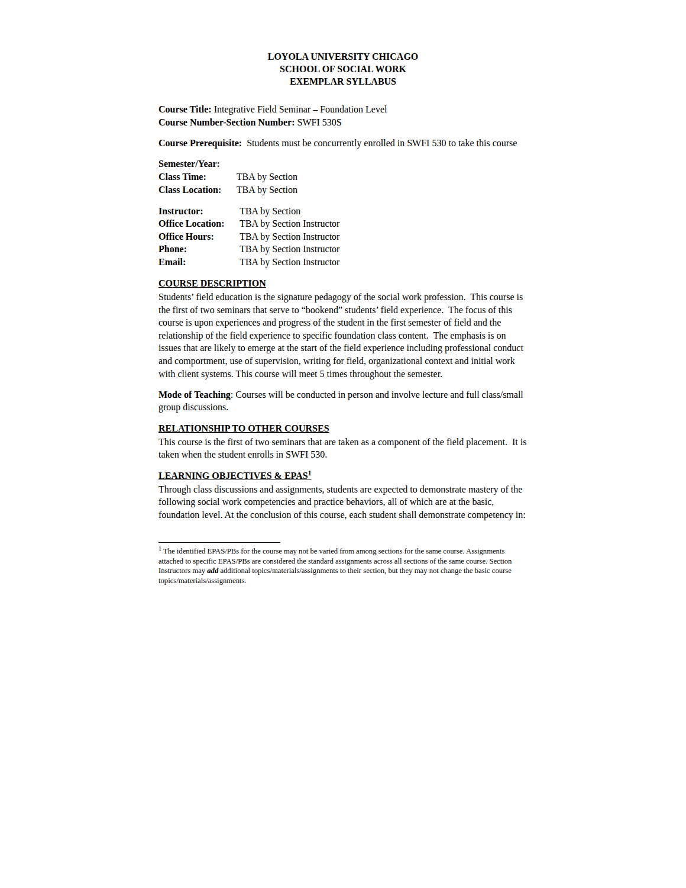LOYOLA UNIVERSITY CHICAGO
SCHOOL OF SOCIAL WORK
EXEMPLAR SYLLABUS
Course Title: Integrative Field Seminar – Foundation Level
Course Number-Section Number: SWFI 530S
Course Prerequisite: Students must be concurrently enrolled in SWFI 530 to take this course
| Semester/Year: | |
| Class Time: | TBA by Section |
| Class Location: | TBA by Section |
| Instructor: | TBA by Section |
| Office Location: | TBA by Section Instructor |
| Office Hours: | TBA by Section Instructor |
| Phone: | TBA by Section Instructor |
| Email: | TBA by Section Instructor |
Course Description
Students’ field education is the signature pedagogy of the social work profession. This course is the first of two seminars that serve to “bookend” students’ field experience. The focus of this course is upon experiences and progress of the student in the first semester of field and the relationship of the field experience to specific foundation class content. The emphasis is on issues that are likely to emerge at the start of the field experience including professional conduct and comportment, use of supervision, writing for field, organizational context and initial work with client systems. This course will meet 5 times throughout the semester.
Mode of Teaching: Courses will be conducted in person and involve lecture and full class/small group discussions.
Relationship to Other Courses
This course is the first of two seminars that are taken as a component of the field placement. It is taken when the student enrolls in SWFI 530.
Learning Objectives & EPAS1
Through class discussions and assignments, students are expected to demonstrate mastery of the following social work competencies and practice behaviors, all of which are at the basic, foundation level. At the conclusion of this course, each student shall demonstrate competency in:
1 The identified EPAS/PBs for the course may not be varied from among sections for the same course. Assignments attached to specific EPAS/PBs are considered the standard assignments across all sections of the same course. Section Instructors may add additional topics/materials/assignments to their section, but they may not change the basic course topics/materials/assignments.